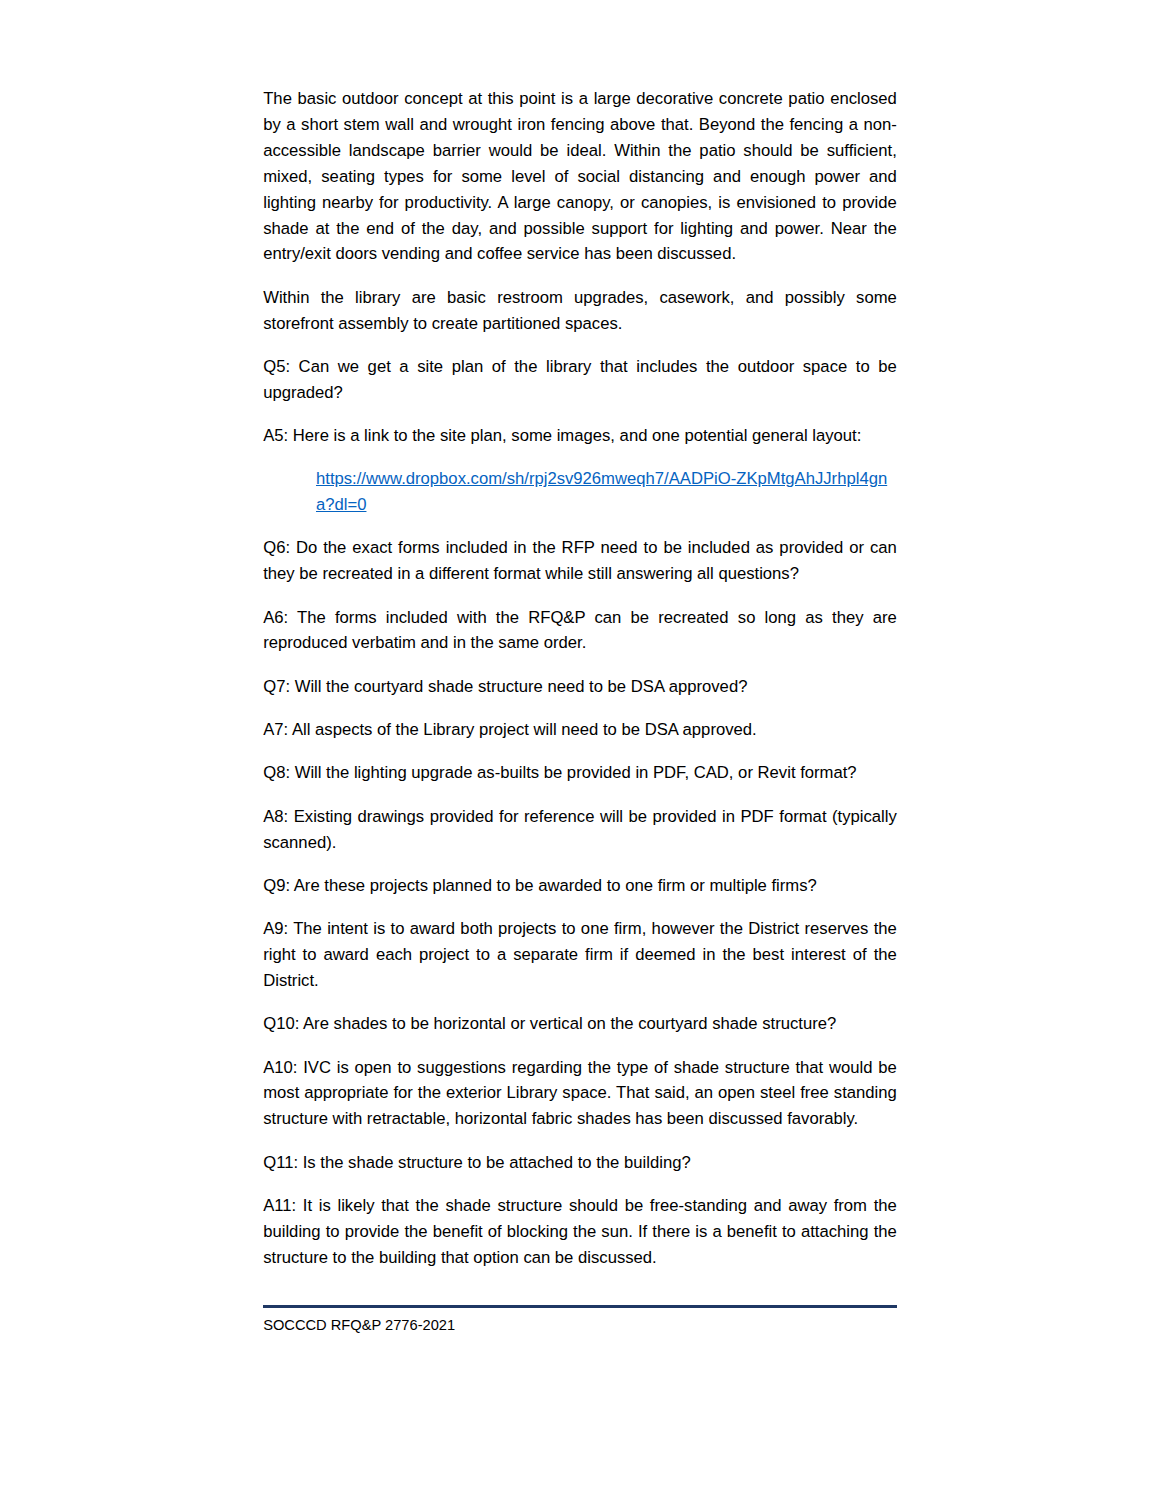The basic outdoor concept at this point is a large decorative concrete patio enclosed by a short stem wall and wrought iron fencing above that. Beyond the fencing a non-accessible landscape barrier would be ideal. Within the patio should be sufficient, mixed, seating types for some level of social distancing and enough power and lighting nearby for productivity. A large canopy, or canopies, is envisioned to provide shade at the end of the day, and possible support for lighting and power. Near the entry/exit doors vending and coffee service has been discussed.
Within the library are basic restroom upgrades, casework, and possibly some storefront assembly to create partitioned spaces.
Q5: Can we get a site plan of the library that includes the outdoor space to be upgraded?
A5: Here is a link to the site plan, some images, and one potential general layout:
https://www.dropbox.com/sh/rpj2sv926mweqh7/AADPiO-ZKpMtgAhJJrhpl4gna?dl=0
Q6: Do the exact forms included in the RFP need to be included as provided or can they be recreated in a different format while still answering all questions?
A6: The forms included with the RFQ&P can be recreated so long as they are reproduced verbatim and in the same order.
Q7: Will the courtyard shade structure need to be DSA approved?
A7: All aspects of the Library project will need to be DSA approved.
Q8: Will the lighting upgrade as-builts be provided in PDF, CAD, or Revit format?
A8: Existing drawings provided for reference will be provided in PDF format (typically scanned).
Q9: Are these projects planned to be awarded to one firm or multiple firms?
A9: The intent is to award both projects to one firm, however the District reserves the right to award each project to a separate firm if deemed in the best interest of the District.
Q10: Are shades to be horizontal or vertical on the courtyard shade structure?
A10: IVC is open to suggestions regarding the type of shade structure that would be most appropriate for the exterior Library space. That said, an open steel free standing structure with retractable, horizontal fabric shades has been discussed favorably.
Q11: Is the shade structure to be attached to the building?
A11: It is likely that the shade structure should be free-standing and away from the building to provide the benefit of blocking the sun. If there is a benefit to attaching the structure to the building that option can be discussed.
SOCCCD RFQ&P 2776-2021